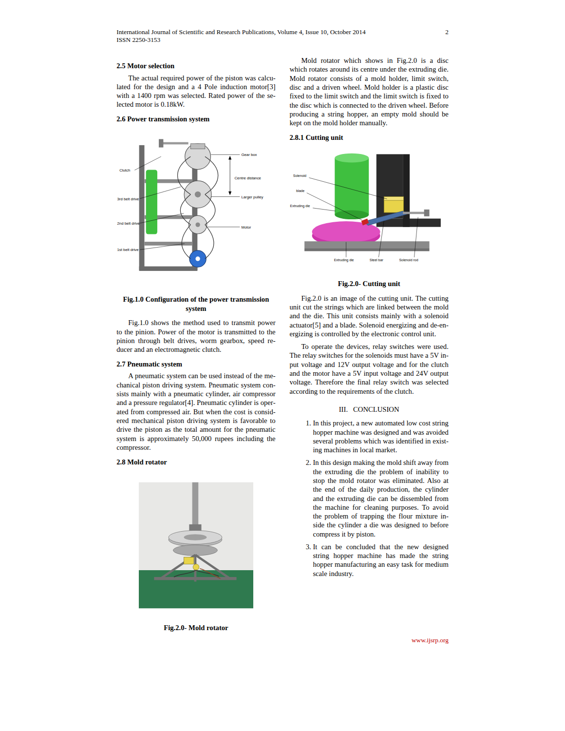International Journal of Scientific and Research Publications, Volume 4, Issue 10, October 2014 ISSN 2250-3153 2
2.5 Motor selection
The actual required power of the piston was calculated for the design and a 4 Pole induction motor[3] with a 1400 rpm was selected. Rated power of the selected motor is 0.18kW.
2.6 Power transmission system
Gear box Centre distance Larger pulley Motor Clutch 3rd belt drive 2nd belt drive 1st belt drive
Fig.1.0 Configuration of the power transmission system
Fig.1.0 shows the method used to transmit power to the pinion. Power of the motor is transmitted to the pinion through belt drives, worm gearbox, speed reducer and an electromagnetic clutch.
2.7 Pneumatic system
A pneumatic system can be used instead of the mechanical piston driving system. Pneumatic system consists mainly with a pneumatic cylinder, air compressor and a pressure regulator[4]. Pneumatic cylinder is operated from compressed air. But when the cost is considered mechanical piston driving system is favorable to drive the piston as the total amount for the pneumatic system is approximately 50,000 rupees including the compressor.
2.8 Mold rotator
Fig.2.0- Mold rotator
Mold rotator which shows in Fig.2.0 is a disc which rotates around its centre under the extruding die. Mold rotator consists of a mold holder, limit switch, disc and a driven wheel. Mold holder is a plastic disc fixed to the limit switch and the limit switch is fixed to the disc which is connected to the driven wheel. Before producing a string hopper, an empty mold should be kept on the mold holder manually.
2.8.1 Cutting unit
Solenoid blade Extruding die Extruding die Steel bar Solenoid rod
Fig.2.0- Cutting unit
Fig.2.0 is an image of the cutting unit. The cutting unit cut the strings which are linked between the mold and the die. This unit consists mainly with a solenoid actuator[5] and a blade. Solenoid energizing and de-energizing is controlled by the electronic control unit.
To operate the devices, relay switches were used. The relay switches for the solenoids must have a 5V input voltage and 12V output voltage and for the clutch and the motor have a 5V input voltage and 24V output voltage. Therefore the final relay switch was selected according to the requirements of the clutch.
III. CONCLUSION
In this project, a new automated low cost string hopper machine was designed and was avoided several problems which was identified in existing machines in local market.
In this design making the mold shift away from the extruding die the problem of inability to stop the mold rotator was eliminated. Also at the end of the daily production, the cylinder and the extruding die can be dissembled from the machine for cleaning purposes. To avoid the problem of trapping the flour mixture inside the cylinder a die was designed to before compress it by piston.
It can be concluded that the new designed string hopper machine has made the string hopper manufacturing an easy task for medium scale industry.
www.ijsrp.org